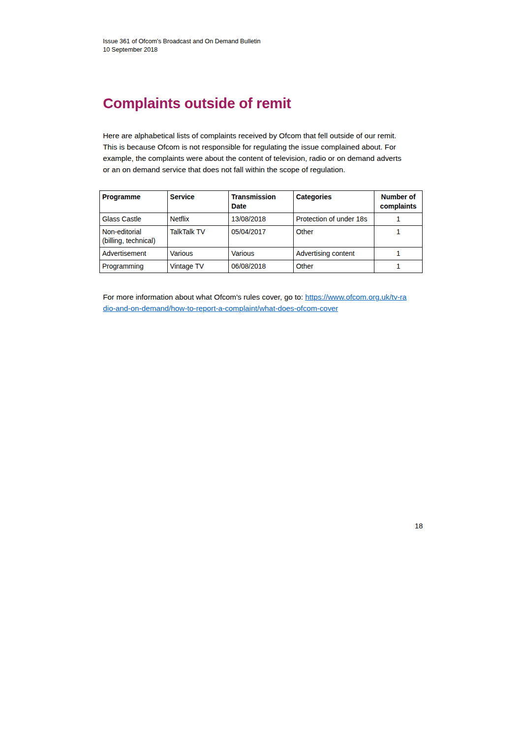Issue 361 of Ofcom's Broadcast and On Demand Bulletin
10 September 2018
Complaints outside of remit
Here are alphabetical lists of complaints received by Ofcom that fell outside of our remit. This is because Ofcom is not responsible for regulating the issue complained about. For example, the complaints were about the content of television, radio or on demand adverts or an on demand service that does not fall within the scope of regulation.
| Programme | Service | Transmission Date | Categories | Number of complaints |
| --- | --- | --- | --- | --- |
| Glass Castle | Netflix | 13/08/2018 | Protection of under 18s | 1 |
| Non-editorial (billing, technical) | TalkTalk TV | 05/04/2017 | Other | 1 |
| Advertisement | Various | Various | Advertising content | 1 |
| Programming | Vintage TV | 06/08/2018 | Other | 1 |
For more information about what Ofcom's rules cover, go to: https://www.ofcom.org.uk/tv-radio-and-on-demand/how-to-report-a-complaint/what-does-ofcom-cover
18